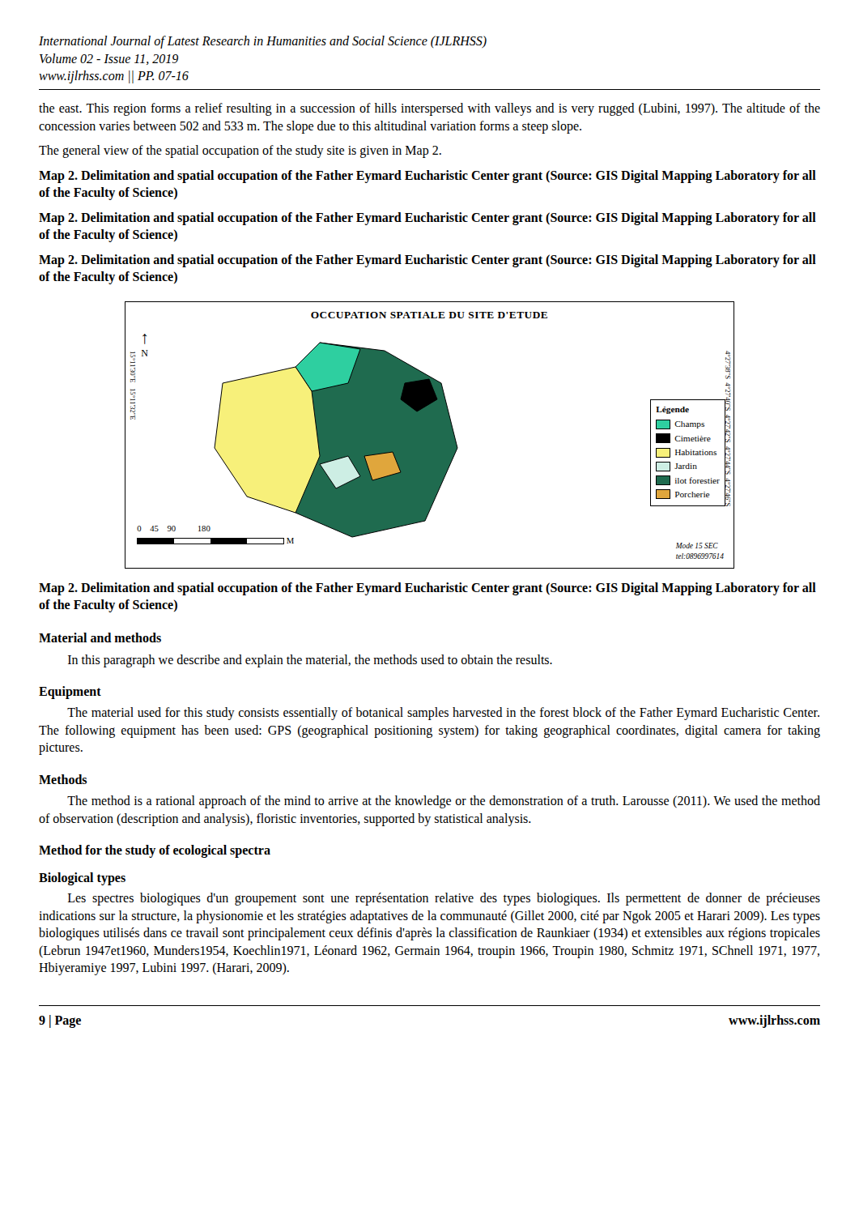International Journal of Latest Research in Humanities and Social Science (IJLRHSS)
Volume 02 - Issue 11, 2019
www.ijlrhss.com || PP. 07-16
the east. This region forms a relief resulting in a succession of hills interspersed with valleys and is very rugged (Lubini, 1997). The altitude of the concession varies between 502 and 533 m. The slope due to this altitudinal variation forms a steep slope.
The general view of the spatial occupation of the study site is given in Map 2.
Map 2. Delimitation and spatial occupation of the Father Eymard Eucharistic Center grant (Source: GIS Digital Mapping Laboratory for all of the Faculty of Science)
Map 2. Delimitation and spatial occupation of the Father Eymard Eucharistic Center grant (Source: GIS Digital Mapping Laboratory for all of the Faculty of Science)
Map 2. Delimitation and spatial occupation of the Father Eymard Eucharistic Center grant (Source: GIS Digital Mapping Laboratory for all of the Faculty of Science)
OCCUPATION SPATIALE DU SITE D'ETUDE
↑
N
15°11'30"E 15°11'32"E
4°27'38"S 4°27'40"S 4°27'42"S 4°27'44"S 4°27'46"S
Légende
Champs
Cimetière
Habitations
Jardin
ilot forestier
Porcherie
0 45 90 180
M
Mode 15 SEC
tel:0896997614
Map 2. Delimitation and spatial occupation of the Father Eymard Eucharistic Center grant (Source: GIS Digital Mapping Laboratory for all of the Faculty of Science)
Material and methods
In this paragraph we describe and explain the material, the methods used to obtain the results.
Equipment
The material used for this study consists essentially of botanical samples harvested in the forest block of the Father Eymard Eucharistic Center. The following equipment has been used: GPS (geographical positioning system) for taking geographical coordinates, digital camera for taking pictures.
Methods
The method is a rational approach of the mind to arrive at the knowledge or the demonstration of a truth. Larousse (2011). We used the method of observation (description and analysis), floristic inventories, supported by statistical analysis.
Method for the study of ecological spectra
Biological types
Les spectres biologiques d'un groupement sont une représentation relative des types biologiques. Ils permettent de donner de précieuses indications sur la structure, la physionomie et les stratégies adaptatives de la communauté (Gillet 2000, cité par Ngok 2005 et Harari 2009). Les types biologiques utilisés dans ce travail sont principalement ceux définis d'après la classification de Raunkiaer (1934) et extensibles aux régions tropicales (Lebrun 1947et1960, Munders1954, Koechlin1971, Léonard 1962, Germain 1964, troupin 1966, Troupin 1980, Schmitz 1971, SChnell 1971, 1977, Hbiyeramiye 1997, Lubini 1997. (Harari, 2009).
9 | Page www.ijlrhss.com